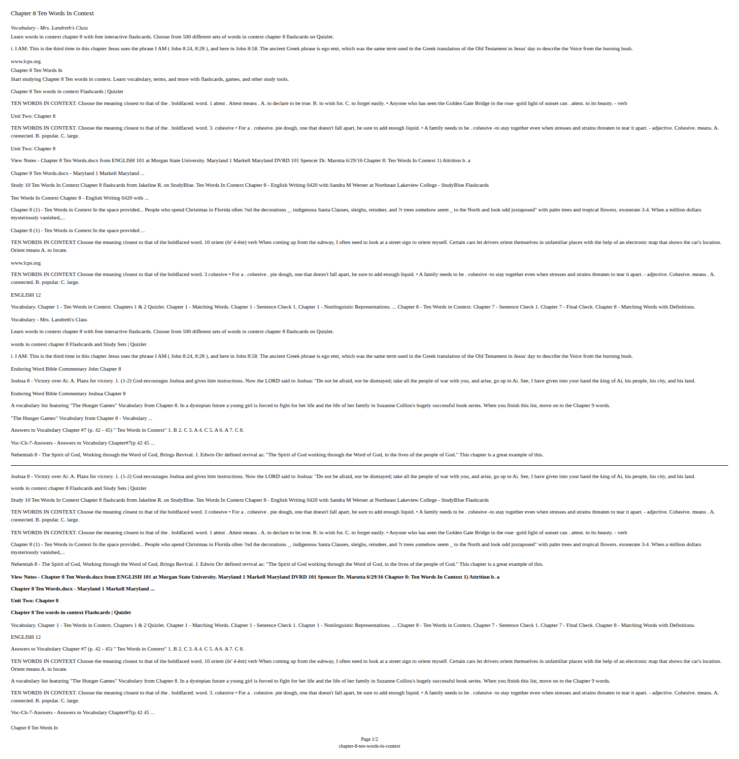Chapter 8 Ten Words In Context
Vocabulary - Mrs. Landreth's Class
Learn words in context chapter 8 with free interactive flashcards. Choose from 500 different sets of words in context chapter 8 flashcards on Quizlet.
i. I AM: This is the third time in this chapter Jesus uses the phrase I AM ( John 8:24, 8:28 ), and here in John 8:58. The ancient Greek phrase is ego emi, which was the same term used in the Greek translation of the Old Testament in Jesus' day to describe the Voice from the burning bush.
www.lcps.org
Chapter 8 Ten Words In
Start studying Chapter 8 Ten words in context. Learn vocabulary, terms, and more with flashcards, games, and other study tools.
Chapter 8 Ten words in context Flashcards | Quizlet
TEN WORDS IN CONTEXT. Choose the meaning closest to that of the . boldfaced. word. 1 attest . Attest means . A. to declare to be true. B. to wish for. C. to forget easily. • Anyone who has seen the Golden Gate Bridge in the rose -gold light of sunset can . attest. to its beauty. - verb
Unit Two: Chapter 8
TEN WORDS IN CONTEXT. Choose the meaning closest to that of the . boldfaced. word. 3. cohesive • For a . cohesive. pie dough, one that doesn't fall apart, be sure to add enough liquid. • A family needs to be . cohesive -to stay together even when stresses and strains threaten to tear it apart. - adjective. Cohesive. means. A. connected. B. popular. C. large.
Unit Two: Chapter 8
View Notes - Chapter 8 Ten Words.docx from ENGLISH 101 at Morgan State University. Maryland 1 Markell Maryland DVRD 101 Spencer Dr. Marotta 6/29/16 Chapter 8: Ten Words In Context 1) Attrition b. a
Chapter 8 Ten Words.docx - Maryland 1 Markell Maryland ...
Study 10 Ten Words In Context Chapter 8 flashcards from Jakeline R. on StudyBlue. Ten Words In Context Chapter 8 - English Writing 0420 with Sandra M Werner at Northeast Lakeview College - StudyBlue Flashcards
Ten Words In Context Chapter 8 - English Writing 0420 with ...
Chapter 8 (1) - Ten Words in Context In the space provided... People who spend Christmas in Florida often ?nd the decorations _. indigenous Santa Clauses, sleighs, reindeer, and ?r trees somehow seem _ to the North and look odd juxtaposed" with palm trees and tropical flowers. exonerate 3-4. When a million dollars mysteriously vanished,...
Chapter 8 (1) - Ten Words in Context In the space provided ...
TEN WORDS IN CONTEXT Choose the meaning closest to that of the boldfaced word. 10 orient (ôr' ē-ěnt) verb When coming up from the subway, I often need to look at a street sign to orient myself. Certain cars let drivers orient themselves in unfamiliar places with the help of an electronic map that shows the car's location. Orient means A. to locate.
www.lcps.org
TEN WORDS IN CONTEXT Choose the meaning closest to that of the boldfaced word. 3 cohesive • For a . cohesive . pie dough, one that doesn't fall apart, be sure to add enough liquid. • A family needs to be . cohesive -to stay together even when stresses and strains threaten to tear it apart. - adjective. Cohesive. means . A. connected. B. popular. C. large.
ENGLISH 12
Vocabulary. Chapter 1 - Ten Words in Context. Chapters 1 & 2 Quizlet. Chapter 1 - Matching Words. Chapter 1 - Sentence Check 1. Chapter 1 - Nonlinguistic Representations. ... Chapter 8 - Ten Words in Context. Chapter 7 - Sentence Check 1. Chapter 7 - Final Check. Chapter 8 - Matching Words with Definitions.
Vocabulary - Mrs. Landreth's Class
Learn words in context chapter 8 with free interactive flashcards. Choose from 500 different sets of words in context chapter 8 flashcards on Quizlet.
words in context chapter 8 Flashcards and Study Sets | Quizlet
i. I AM: This is the third time in this chapter Jesus uses the phrase I AM ( John 8:24, 8:28 ), and here in John 8:58. The ancient Greek phrase is ego emi, which was the same term used in the Greek translation of the Old Testament in Jesus' day to describe the Voice from the burning bush.
Enduring Word Bible Commentary John Chapter 8
Joshua 8 - Victory over Ai. A. Plans for victory. 1. (1-2) God encourages Joshua and gives him instructions. Now the LORD said to Joshua: "Do not be afraid, nor be dismayed; take all the people of war with you, and arise, go up to Ai. See, I have given into your hand the king of Ai, his people, his city, and his land.
Enduring Word Bible Commentary Joshua Chapter 8
A vocabulary list featuring "The Hunger Games" Vocabulary from Chapter 8. In a dystopian future a young girl is forced to fight for her life and the life of her family in Suzanne Collins's hugely successful book series. When you finish this list, move on to the Chapter 9 words.
"The Hunger Games" Vocabulary from Chapter 8 - Vocabulary ...
Answers to Vocabulary Chapter #7 (p. 42 - 45) " Ten Words in Context" 1. B 2. C 3. A 4. C 5. A 6. A 7. C 8.
Voc-Ch-7-Answers - Answers to Vocabulary Chapter#7(p 42 45 ...
Nehemiah 8 - The Spirit of God, Working through the Word of God, Brings Revival. J. Edwin Orr defined revival as: "The Spirit of God working through the Word of God, in the lives of the people of God." This chapter is a great example of this.
Joshua 8 - Victory over Ai. A. Plans for victory. 1. (1-2) God encourages Joshua and gives him instructions. Now the LORD said to Joshua: "Do not be afraid, nor be dismayed; take all the people of war with you, and arise, go up to Ai. See, I have given into your hand the king of Ai, his people, his city, and his land.
words in context chapter 8 Flashcards and Study Sets | Quizlet
Study 10 Ten Words In Context Chapter 8 flashcards from Jakeline R. on StudyBlue. Ten Words In Context Chapter 8 - English Writing 0420 with Sandra M Werner at Northeast Lakeview College - StudyBlue Flashcards
TEN WORDS IN CONTEXT Choose the meaning closest to that of the boldfaced word. 3 cohesive • For a . cohesive . pie dough, one that doesn't fall apart, be sure to add enough liquid. • A family needs to be . cohesive -to stay together even when stresses and strains threaten to tear it apart. - adjective. Cohesive. means . A. connected. B. popular. C. large.
TEN WORDS IN CONTEXT. Choose the meaning closest to that of the . boldfaced. word. 1 attest . Attest means . A. to declare to be true. B. to wish for. C. to forget easily. • Anyone who has seen the Golden Gate Bridge in the rose -gold light of sunset can . attest. to its beauty. - verb
Chapter 8 (1) - Ten Words in Context In the space provided... People who spend Christmas in Florida often ?nd the decorations _. indigenous Santa Clauses, sleighs, reindeer, and ?r trees somehow seem _ to the North and look odd juxtaposed" with palm trees and tropical flowers. exonerate 3-4. When a million dollars mysteriously vanished,...
Nehemiah 8 - The Spirit of God, Working through the Word of God, Brings Revival. J. Edwin Orr defined revival as: "The Spirit of God working through the Word of God, in the lives of the people of God." This chapter is a great example of this.
View Notes - Chapter 8 Ten Words.docx from ENGLISH 101 at Morgan State University. Maryland 1 Markell Maryland DVRD 101 Spencer Dr. Marotta 6/29/16 Chapter 8: Ten Words In Context 1) Attrition b. a
Chapter 8 Ten Words.docx - Maryland 1 Markell Maryland ...
Unit Two: Chapter 8
Chapter 8 Ten words in context Flashcards | Quizlet
Vocabulary. Chapter 1 - Ten Words in Context. Chapters 1 & 2 Quizlet. Chapter 1 - Matching Words. Chapter 1 - Sentence Check 1. Chapter 1 - Nonlinguistic Representations. ... Chapter 8 - Ten Words in Context. Chapter 7 - Sentence Check 1. Chapter 7 - Final Check. Chapter 8 - Matching Words with Definitions.
ENGLISH 12
Answers to Vocabulary Chapter #7 (p. 42 - 45) " Ten Words in Context" 1. B 2. C 3. A 4. C 5. A 6. A 7. C 8.
TEN WORDS IN CONTEXT Choose the meaning closest to that of the boldfaced word. 10 orient (ôr' ē-ěnt) verb When coming up from the subway, I often need to look at a street sign to orient myself. Certain cars let drivers orient themselves in unfamiliar places with the help of an electronic map that shows the car's location. Orient means A. to locate.
A vocabulary list featuring "The Hunger Games" Vocabulary from Chapter 8. In a dystopian future a young girl is forced to fight for her life and the life of her family in Suzanne Collins's hugely successful book series. When you finish this list, move on to the Chapter 9 words.
TEN WORDS IN CONTEXT. Choose the meaning closest to that of the . boldfaced. word. 3. cohesive • For a . cohesive. pie dough, one that doesn't fall apart, be sure to add enough liquid. • A family needs to be . cohesive -to stay together even when stresses and strains threaten to tear it apart. - adjective. Cohesive. means. A. connected. B. popular. C. large.
Voc-Ch-7-Answers - Answers to Vocabulary Chapter#7(p 42 45 ...
Chapter 8 Ten Words In
Page 1/2
chapter-8-ten-words-in-context